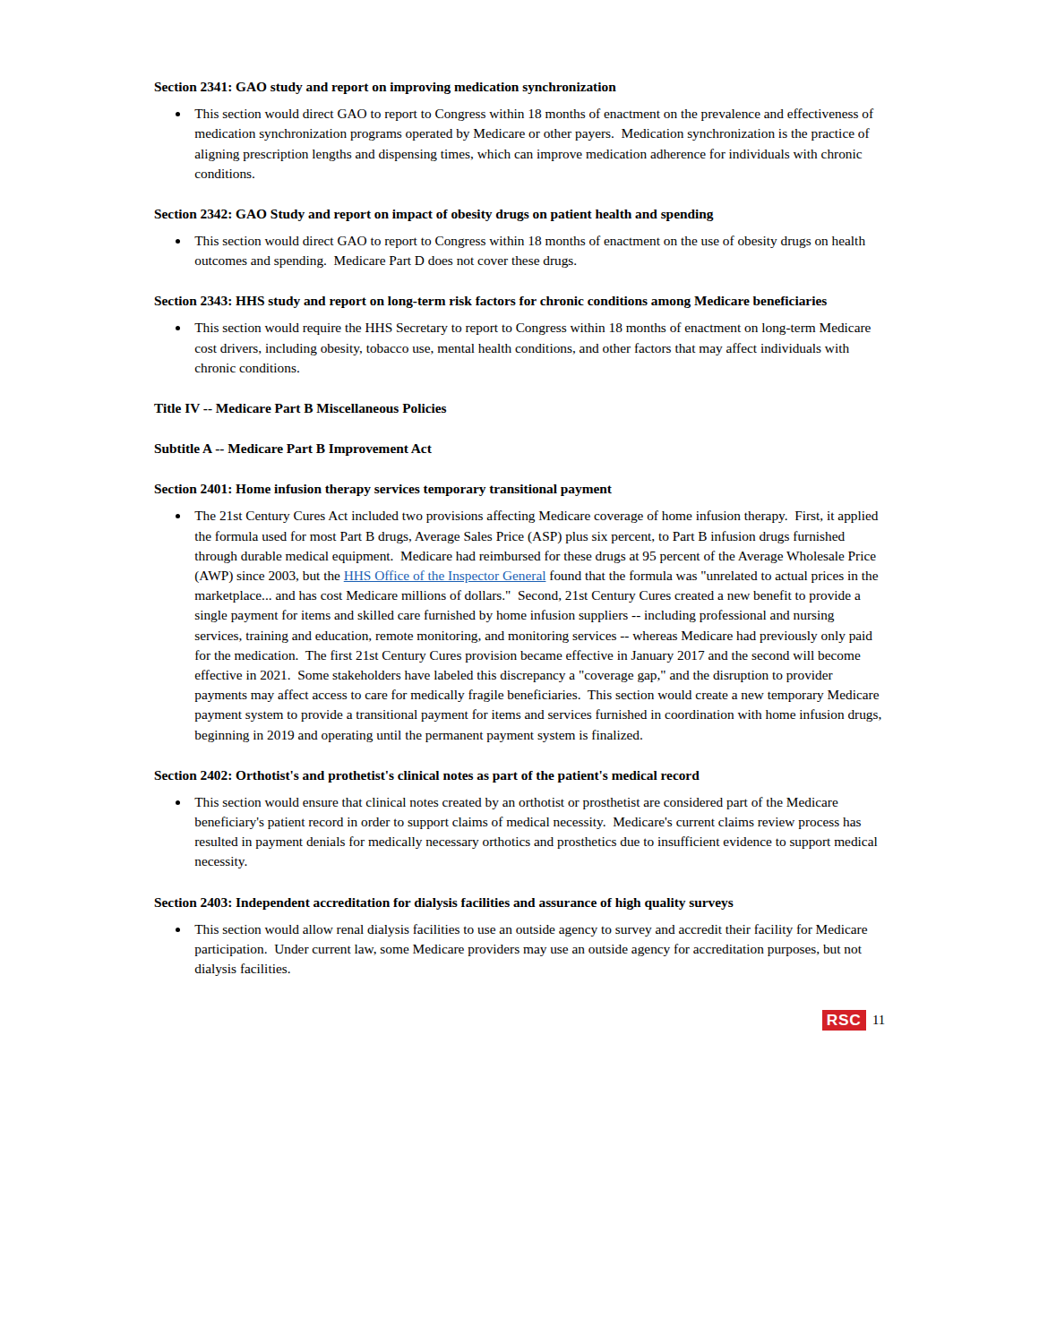Section 2341: GAO study and report on improving medication synchronization
This section would direct GAO to report to Congress within 18 months of enactment on the prevalence and effectiveness of medication synchronization programs operated by Medicare or other payers. Medication synchronization is the practice of aligning prescription lengths and dispensing times, which can improve medication adherence for individuals with chronic conditions.
Section 2342: GAO Study and report on impact of obesity drugs on patient health and spending
This section would direct GAO to report to Congress within 18 months of enactment on the use of obesity drugs on health outcomes and spending. Medicare Part D does not cover these drugs.
Section 2343: HHS study and report on long-term risk factors for chronic conditions among Medicare beneficiaries
This section would require the HHS Secretary to report to Congress within 18 months of enactment on long-term Medicare cost drivers, including obesity, tobacco use, mental health conditions, and other factors that may affect individuals with chronic conditions.
Title IV -- Medicare Part B Miscellaneous Policies
Subtitle A -- Medicare Part B Improvement Act
Section 2401: Home infusion therapy services temporary transitional payment
The 21st Century Cures Act included two provisions affecting Medicare coverage of home infusion therapy. First, it applied the formula used for most Part B drugs, Average Sales Price (ASP) plus six percent, to Part B infusion drugs furnished through durable medical equipment. Medicare had reimbursed for these drugs at 95 percent of the Average Wholesale Price (AWP) since 2003, but the HHS Office of the Inspector General found that the formula was "unrelated to actual prices in the marketplace... and has cost Medicare millions of dollars." Second, 21st Century Cures created a new benefit to provide a single payment for items and skilled care furnished by home infusion suppliers -- including professional and nursing services, training and education, remote monitoring, and monitoring services -- whereas Medicare had previously only paid for the medication. The first 21st Century Cures provision became effective in January 2017 and the second will become effective in 2021. Some stakeholders have labeled this discrepancy a "coverage gap," and the disruption to provider payments may affect access to care for medically fragile beneficiaries. This section would create a new temporary Medicare payment system to provide a transitional payment for items and services furnished in coordination with home infusion drugs, beginning in 2019 and operating until the permanent payment system is finalized.
Section 2402: Orthotist's and prothetist's clinical notes as part of the patient's medical record
This section would ensure that clinical notes created by an orthotist or prosthetist are considered part of the Medicare beneficiary's patient record in order to support claims of medical necessity. Medicare's current claims review process has resulted in payment denials for medically necessary orthotics and prosthetics due to insufficient evidence to support medical necessity.
Section 2403: Independent accreditation for dialysis facilities and assurance of high quality surveys
This section would allow renal dialysis facilities to use an outside agency to survey and accredit their facility for Medicare participation. Under current law, some Medicare providers may use an outside agency for accreditation purposes, but not dialysis facilities.
RSC 11